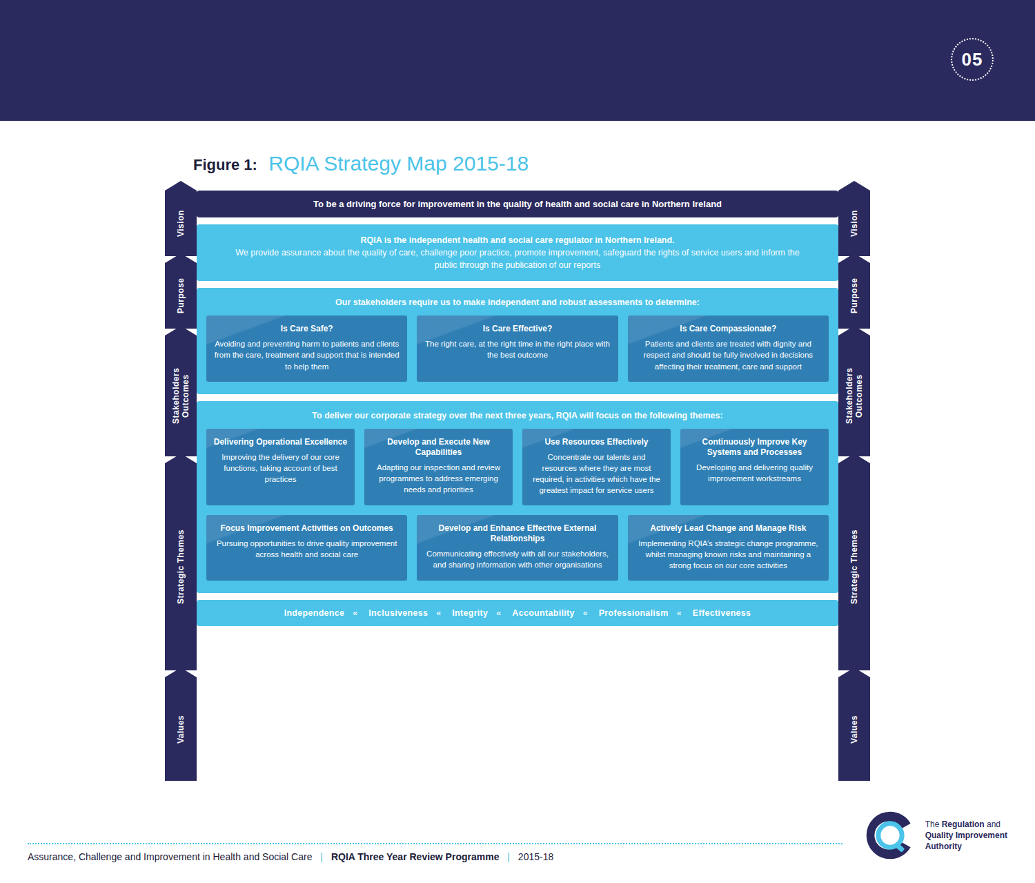05
Figure 1: RQIA Strategy Map 2015-18
Vision
Purpose
Stakeholders
Outcomes
Strategic Themes
Values
To be a driving force for improvement in the quality of health and social care in Northern Ireland
RQIA is the independent health and social care regulator in Northern Ireland.
We provide assurance about the quality of care, challenge poor practice, promote improvement, safeguard the rights of service users and inform the public through the publication of our reports
Our stakeholders require us to make independent and robust assessments to determine:
Is Care Safe?
Avoiding and preventing harm to patients and clients from the care, treatment and support that is intended to help them
Is Care Effective?
The right care, at the right time in the right place with the best outcome
Is Care Compassionate?
Patients and clients are treated with dignity and respect and should be fully involved in decisions affecting their treatment, care and support
To deliver our corporate strategy over the next three years, RQIA will focus on the following themes:
Delivering Operational Excellence
Improving the delivery of our core functions, taking account of best practices
Develop and Execute New Capabilities
Adapting our inspection and review programmes to address emerging needs and priorities
Use Resources Effectively
Concentrate our talents and resources where they are most required, in activities which have the greatest impact for service users
Continuously Improve Key Systems and Processes
Developing and delivering quality improvement workstreams
Focus Improvement Activities on Outcomes
Pursuing opportunities to drive quality improvement across health and social care
Develop and Enhance Effective External Relationships
Communicating effectively with all our stakeholders, and sharing information with other organisations
Actively Lead Change and Manage Risk
Implementing RQIA’s strategic change programme, whilst managing known risks and maintaining a strong focus on our core activities
Independence« Inclusiveness« Integrity« Accountability« Professionalism« Effectiveness
Vision
Purpose
Stakeholders
Outcomes
Strategic Themes
Values
Assurance, Challenge and Improvement in Health and Social Care | RQIA Three Year Review Programme | 2015-18
The Regulation and
Quality Improvement
Authority